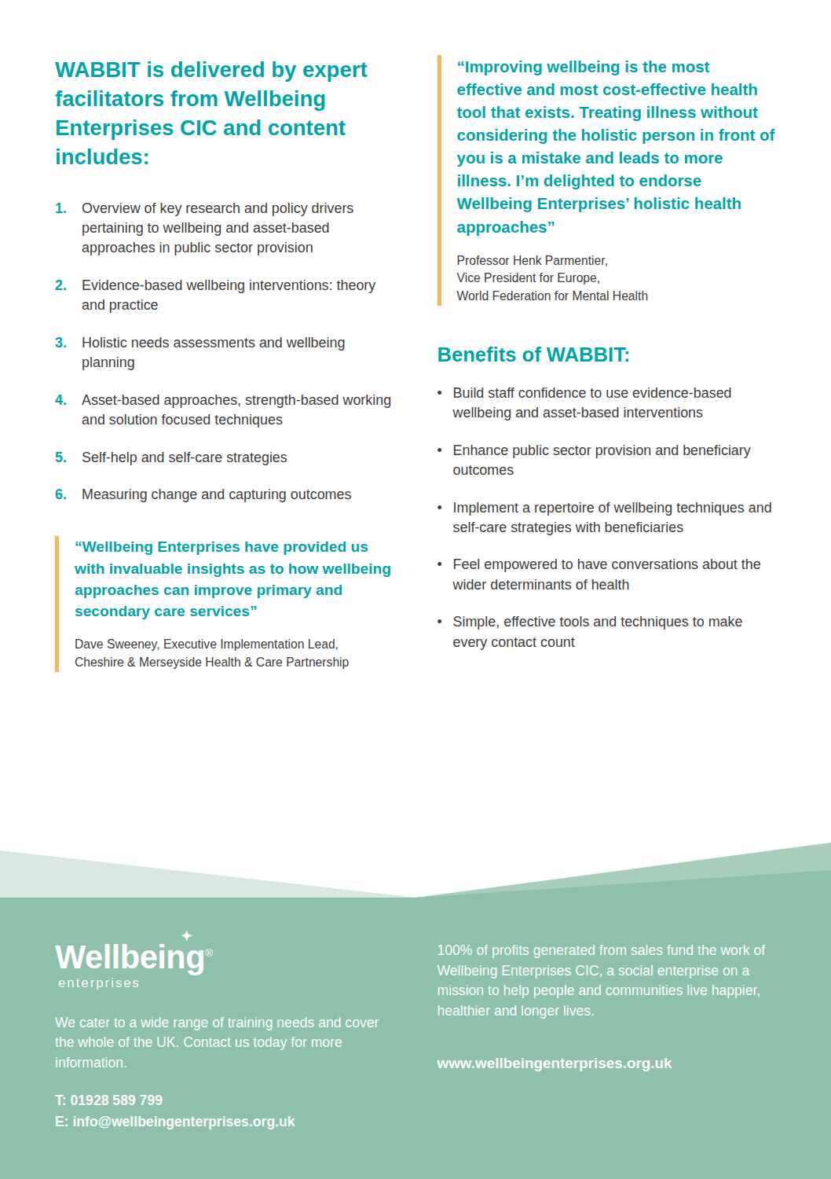WABBIT is delivered by expert facilitators from Wellbeing Enterprises CIC and content includes:
Overview of key research and policy drivers pertaining to wellbeing and asset-based approaches in public sector provision
Evidence-based wellbeing interventions: theory and practice
Holistic needs assessments and wellbeing planning
Asset-based approaches, strength-based working and solution focused techniques
Self-help and self-care strategies
Measuring change and capturing outcomes
“Wellbeing Enterprises have provided us with invaluable insights as to how wellbeing approaches can improve primary and secondary care services”
Dave Sweeney, Executive Implementation Lead,
Cheshire & Merseyside Health & Care Partnership
“Improving wellbeing is the most effective and most cost-effective health tool that exists. Treating illness without considering the holistic person in front of you is a mistake and leads to more illness. I’m delighted to endorse Wellbeing Enterprises’ holistic health approaches”
Professor Henk Parmentier,
Vice President for Europe,
World Federation for Mental Health
Benefits of WABBIT:
Build staff confidence to use evidence-based wellbeing and asset-based interventions
Enhance public sector provision and beneficiary outcomes
Implement a repertoire of wellbeing techniques and self-care strategies with beneficiaries
Feel empowered to have conversations about the wider determinants of health
Simple, effective tools and techniques to make every contact count
✦ Wellbeing®
enterprises
We cater to a wide range of training needs and cover the whole of the UK. Contact us today for more information.
T: 01928 589 799
E: info@wellbeingenterprises.org.uk
100% of profits generated from sales fund the work of Wellbeing Enterprises CIC, a social enterprise on a mission to help people and communities live happier, healthier and longer lives.
www.wellbeingenterprises.org.uk